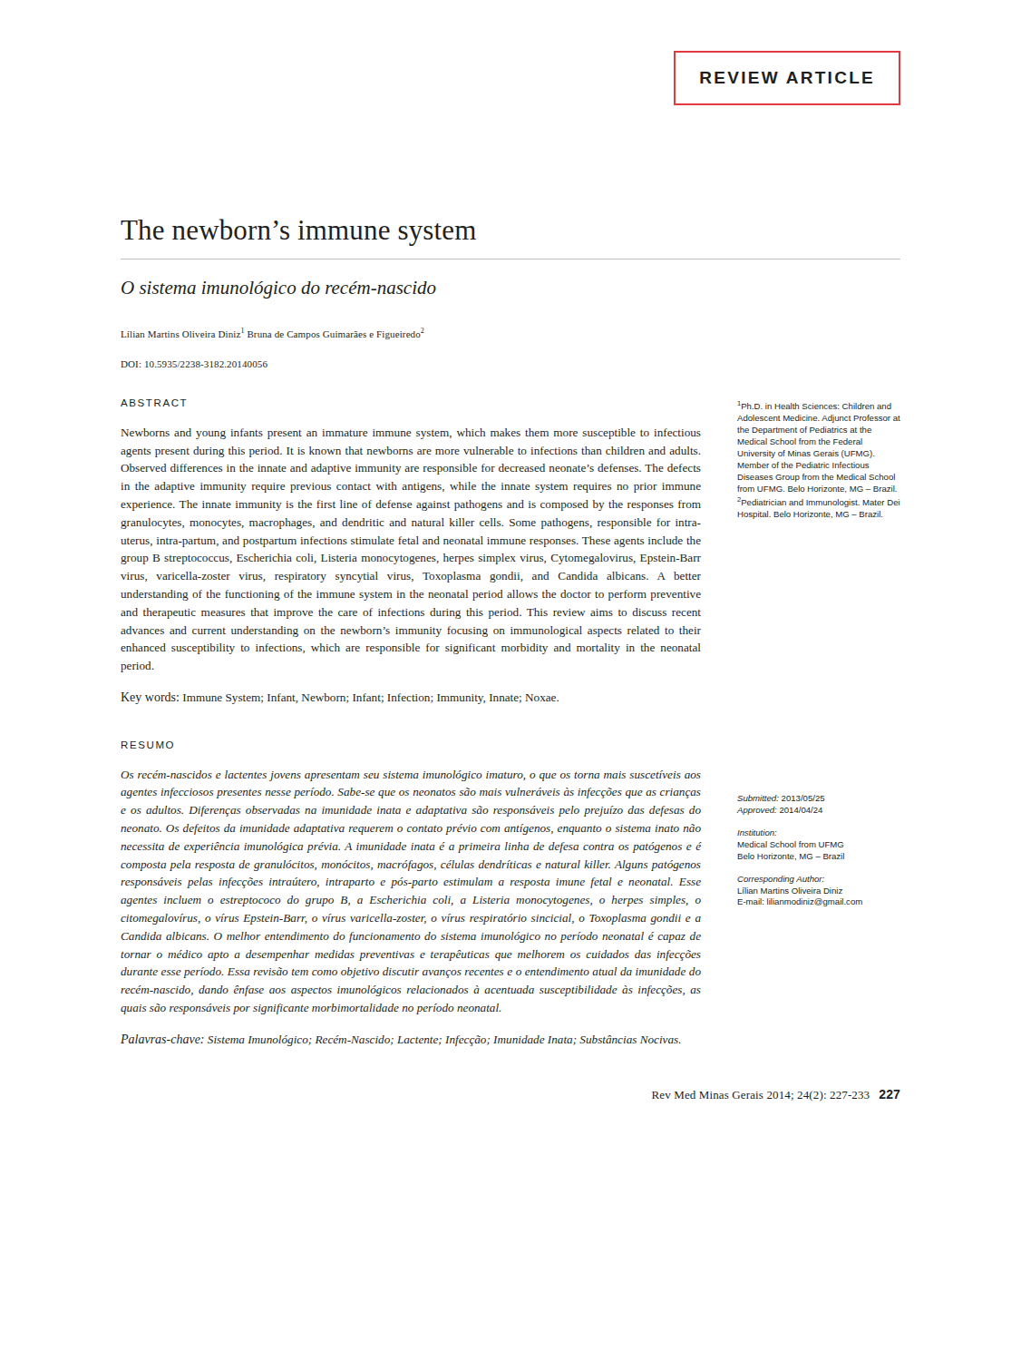Review Article
The newborn’s immune system
O sistema imunológico do recém-nascido
Lílian Martins Oliveira Diniz1 Bruna de Campos Guimarães e Figueiredo2
DOI: 10.5935/2238-3182.20140056
Abstract
Newborns and young infants present an immature immune system, which makes them more susceptible to infectious agents present during this period. It is known that newborns are more vulnerable to infections than children and adults. Observed differences in the innate and adaptive immunity are responsible for decreased neonate’s defenses. The defects in the adaptive immunity require previous contact with antigens, while the innate system requires no prior immune experience. The innate immunity is the first line of defense against pathogens and is composed by the responses from granulocytes, monocytes, macrophages, and dendritic and natural killer cells. Some pathogens, responsible for intra-uterus, intra-partum, and postpartum infections stimulate fetal and neonatal immune responses. These agents include the group B streptococcus, Escherichia coli, Listeria monocytogenes, herpes simplex virus, Cytomegalovirus, Epstein-Barr virus, varicella-zoster virus, respiratory syncytial virus, Toxoplasma gondii, and Candida albicans. A better understanding of the functioning of the immune system in the neonatal period allows the doctor to perform preventive and therapeutic measures that improve the care of infections during this period. This review aims to discuss recent advances and current understanding on the newborn’s immunity focusing on immunological aspects related to their enhanced susceptibility to infections, which are responsible for significant morbidity and mortality in the neonatal period.
Key words: Immune System; Infant, Newborn; Infant; Infection; Immunity, Innate; Noxae.
Resumo
Os recém-nascidos e lactentes jovens apresentam seu sistema imunológico imaturo, o que os torna mais suscetíveis aos agentes infecciosos presentes nesse período. Sabe-se que os neonatos são mais vulneráveis às infecções que as crianças e os adultos. Diferenças observadas na imunidade inata e adaptativa são responsáveis pelo prejuízo das defesas do neonato. Os defeitos da imunidade adaptativa requerem o contato prévio com antígenos, enquanto o sistema inato não necessita de experiência imunológica prévia. A imunidade inata é a primeira linha de defesa contra os patógenos e é composta pela resposta de granulócitos, monócitos, macrófagos, células dendríticas e natural killer. Alguns patógenos responsáveis pelas infecções intraútero, intraparto e pós-parto estimulam a resposta imune fetal e neonatal. Esse agentes incluem o estreptococo do grupo B, a Escherichia coli, a Listeria monocytogenes, o herpes simples, o citomegalovírus, o vírus Epstein-Barr, o vírus varicella-zoster, o vírus respiratório sincicial, o Toxoplasma gondii e a Candida albicans. O melhor entendimento do funcionamento do sistema imunológico no período neonatal é capaz de tornar o médico apto a desempenhar medidas preventivas e terapêuticas que melhorem os cuidados das infecções durante esse período. Essa revisão tem como objetivo discutir avanços recentes e o entendimento atual da imunidade do recém-nascido, dando ênfase aos aspectos imunológicos relacionados à acentuada susceptibilidade às infecções, as quais são responsáveis por significante morbimortalidade no período neonatal.
Palavras-chave: Sistema Imunológico; Recém-Nascido; Lactente; Infecção; Imunidade Inata; Substâncias Nocivas.
1Ph.D. in Health Sciences: Children and Adolescent Medicine. Adjunct Professor at the Department of Pediatrics at the Medical School from the Federal University of Minas Gerais (UFMG). Member of the Pediatric Infectious Diseases Group from the Medical School from UFMG. Belo Horizonte, MG – Brazil.
2Pediatrician and Immunologist. Mater Dei Hospital. Belo Horizonte, MG – Brazil.
Submitted: 2013/05/25
Approved: 2014/04/24
Institution:
Medical School from UFMG
Belo Horizonte, MG – Brazil
Corresponding Author:
Lílian Martins Oliveira Diniz
E-mail: lilianmodiniz@gmail.com
Rev Med Minas Gerais 2014; 24(2): 227-233227